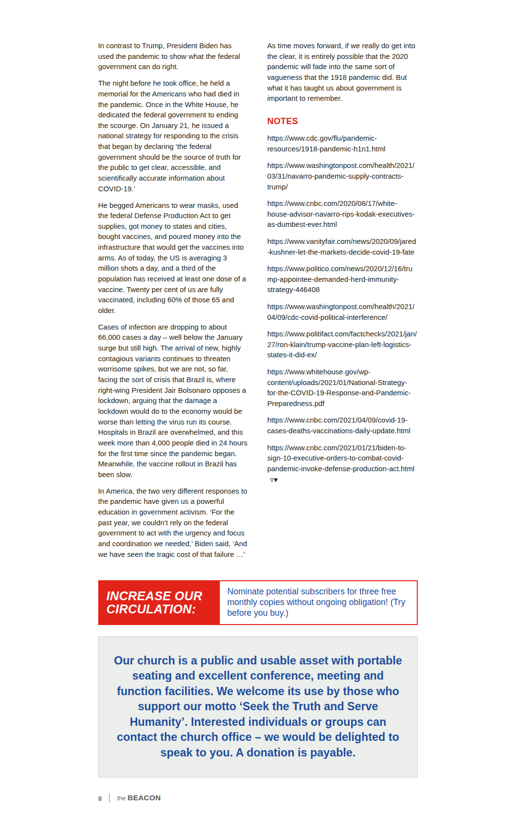In contrast to Trump, President Biden has used the pandemic to show what the federal government can do right.
The night before he took office, he held a memorial for the Americans who had died in the pandemic. Once in the White House, he dedicated the federal government to ending the scourge. On January 21, he issued a national strategy for responding to the crisis that began by declaring ‘the federal government should be the source of truth for the public to get clear, accessible, and scientifically accurate information about COVID-19.’
He begged Americans to wear masks, used the federal Defense Production Act to get supplies, got money to states and cities, bought vaccines, and poured money into the infrastructure that would get the vaccines into arms. As of today, the US is averaging 3 million shots a day, and a third of the population has received at least one dose of a vaccine. Twenty per cent of us are fully vaccinated, including 60% of those 65 and older.
Cases of infection are dropping to about 66,000 cases a day – well below the January surge but still high. The arrival of new, highly contagious variants continues to threaten worrisome spikes, but we are not, so far, facing the sort of crisis that Brazil is, where right-wing President Jair Bolsonaro opposes a lockdown, arguing that the damage a lockdown would do to the economy would be worse than letting the virus run its course. Hospitals in Brazil are overwhelmed, and this week more than 4,000 people died in 24 hours for the first time since the pandemic began. Meanwhile, the vaccine rollout in Brazil has been slow.
In America, the two very different responses to the pandemic have given us a powerful education in government activism. ‘For the past year, we couldn’t rely on the federal government to act with the urgency and focus and coordination we needed,’ Biden said, ‘And we have seen the tragic cost of that failure …’
As time moves forward, if we really do get into the clear, it is entirely possible that the 2020 pandemic will fade into the same sort of vagueness that the 1918 pandemic did. But what it has taught us about government is important to remember.
Notes
https://www.cdc.gov/flu/pandemic-resources/1918-pandemic-h1n1.html
https://www.washingtonpost.com/health/2021/03/31/navarro-pandemic-supply-contracts-trump/
https://www.cnbc.com/2020/08/17/white-house-advisor-navarro-rips-kodak-executives-as-dumbest-ever.html
https://www.vanityfair.com/news/2020/09/jared-kushner-let-the-markets-decide-covid-19-fate
https://www.politico.com/news/2020/12/16/trump-appointee-demanded-herd-immunity-strategy-446408
https://www.washingtonpost.com/health/2021/04/09/cdc-covid-political-interference/
https://www.politifact.com/factchecks/2021/jan/27/ron-klain/trump-vaccine-plan-left-logistics-states-it-did-ex/
https://www.whitehouse.gov/wp-content/uploads/2021/01/National-Strategy-for-the-COVID-19-Response-and-Pandemic-Preparedness.pdf
https://www.cnbc.com/2021/04/09/covid-19-cases-deaths-vaccinations-daily-update.html
https://www.cnbc.com/2021/01/21/biden-to-sign-10-executive-orders-to-combat-covid-pandemic-invoke-defense-production-act.html▿▾
Increase our
circulation:
Nominate potential subscribers for three free monthly copies without ongoing obligation! (Try before you buy.)
Our church is a public and usable asset with portable seating and excellent conference, meeting and function facilities. We welcome its use by those who support our motto ‘Seek the Truth and Serve Humanity’. Interested individuals or groups can contact the church office – we would be delighted to speak to you. A donation is payable.
8 the BEACON